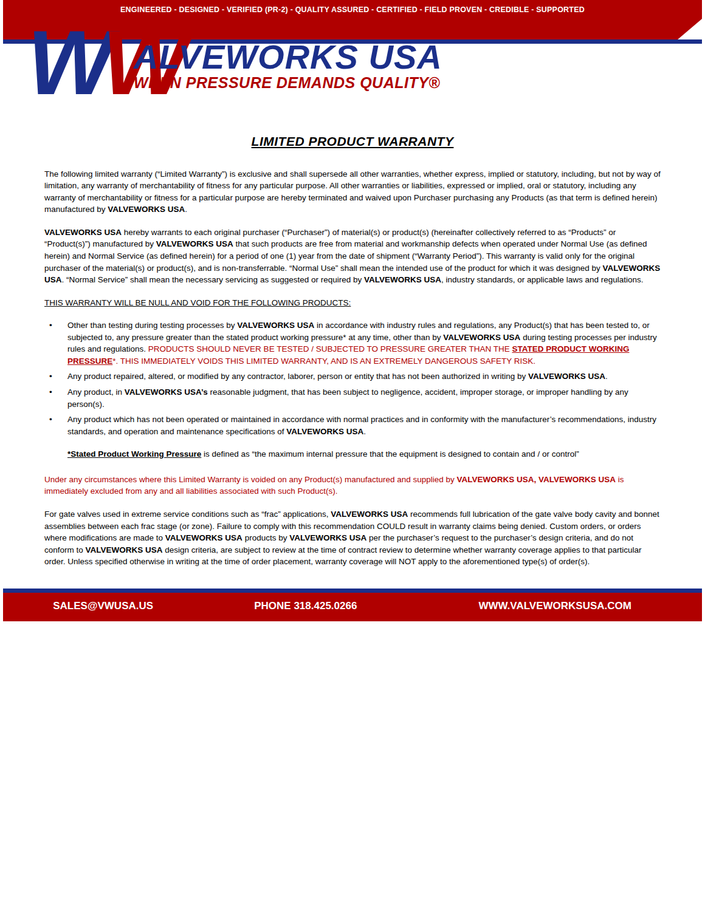ENGINEERED - DESIGNED - VERIFIED (PR-2) - QUALITY ASSURED - CERTIFIED - FIELD PROVEN - CREDIBLE - SUPPORTED
WW
ALVEWORKS USA
WHEN PRESSURE DEMANDS QUALITY®
LIMITED PRODUCT WARRANTY
The following limited warranty (“Limited Warranty”) is exclusive and shall supersede all other warranties, whether express, implied or statutory, including, but not by way of limitation, any warranty of merchantability of fitness for any particular purpose. All other warranties or liabilities, expressed or implied, oral or statutory, including any warranty of merchantability or fitness for a particular purpose are hereby terminated and waived upon Purchaser purchasing any Products (as that term is defined herein) manufactured by VALVEWORKS USA.
VALVEWORKS USA hereby warrants to each original purchaser (“Purchaser”) of material(s) or product(s) (hereinafter collectively referred to as “Products” or “Product(s)”) manufactured by VALVEWORKS USA that such products are free from material and workmanship defects when operated under Normal Use (as defined herein) and Normal Service (as defined herein) for a period of one (1) year from the date of shipment (“Warranty Period”). This warranty is valid only for the original purchaser of the material(s) or product(s), and is non-transferrable. “Normal Use” shall mean the intended use of the product for which it was designed by VALVEWORKS USA. “Normal Service” shall mean the necessary servicing as suggested or required by VALVEWORKS USA, industry standards, or applicable laws and regulations.
THIS WARRANTY WILL BE NULL AND VOID FOR THE FOLLOWING PRODUCTS:
Other than testing during testing processes by VALVEWORKS USA in accordance with industry rules and regulations, any Product(s) that has been tested to, or subjected to, any pressure greater than the stated product working pressure* at any time, other than by VALVEWORKS USA during testing processes per industry rules and regulations. PRODUCTS SHOULD NEVER BE TESTED / SUBJECTED TO PRESSURE GREATER THAN THE STATED PRODUCT WORKING PRESSURE*. THIS IMMEDIATELY VOIDS THIS LIMITED WARRANTY, AND IS AN EXTREMELY DANGEROUS SAFETY RISK.
Any product repaired, altered, or modified by any contractor, laborer, person or entity that has not been authorized in writing by VALVEWORKS USA.
Any product, in VALVEWORKS USA’s reasonable judgment, that has been subject to negligence, accident, improper storage, or improper handling by any person(s).
Any product which has not been operated or maintained in accordance with normal practices and in conformity with the manufacturer’s recommendations, industry standards, and operation and maintenance specifications of VALVEWORKS USA.
*Stated Product Working Pressure is defined as “the maximum internal pressure that the equipment is designed to contain and / or control”
Under any circumstances where this Limited Warranty is voided on any Product(s) manufactured and supplied by VALVEWORKS USA, VALVEWORKS USA is immediately excluded from any and all liabilities associated with such Product(s).
For gate valves used in extreme service conditions such as “frac” applications, VALVEWORKS USA recommends full lubrication of the gate valve body cavity and bonnet assemblies between each frac stage (or zone). Failure to comply with this recommendation COULD result in warranty claims being denied. Custom orders, or orders where modifications are made to VALVEWORKS USA products by VALVEWORKS USA per the purchaser’s request to the purchaser’s design criteria, and do not conform to VALVEWORKS USA design criteria, are subject to review at the time of contract review to determine whether warranty coverage applies to that particular order. Unless specified otherwise in writing at the time of order placement, warranty coverage will NOT apply to the aforementioned type(s) of order(s).
| SALES@VWUSA.US | PHONE 318.425.0266 | WWW.VALVEWORKSUSA.COM |